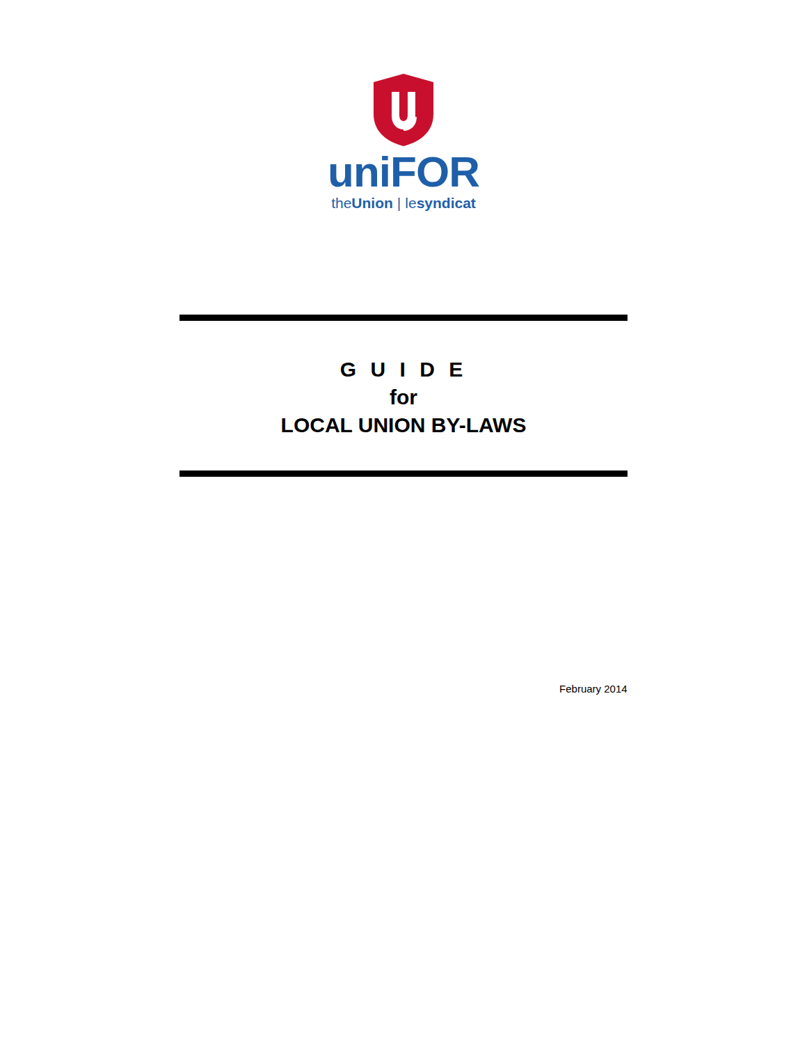uni FOR
the Union|le syndicat
G U I D E
for
LOCAL UNION BY-LAWS
February 2014